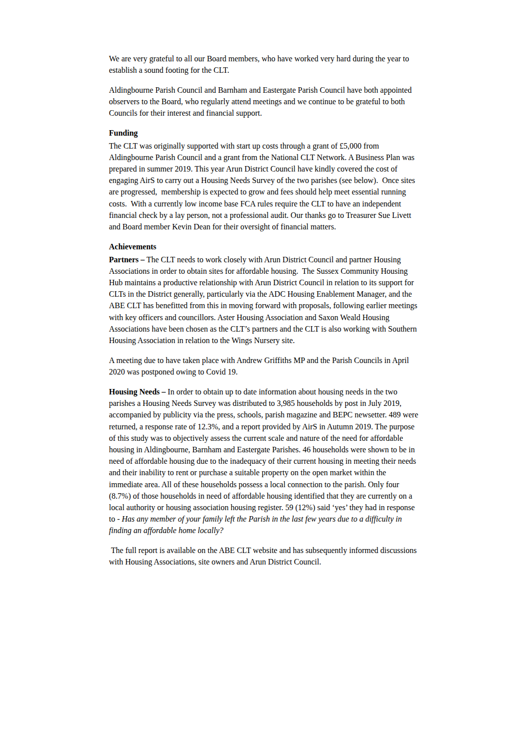We are very grateful to all our Board members, who have worked very hard during the year to establish a sound footing for the CLT.
Aldingbourne Parish Council and Barnham and Eastergate Parish Council have both appointed observers to the Board, who regularly attend meetings and we continue to be grateful to both Councils for their interest and financial support.
Funding
The CLT was originally supported with start up costs through a grant of £5,000 from Aldingbourne Parish Council and a grant from the National CLT Network. A Business Plan was prepared in summer 2019. This year Arun District Council have kindly covered the cost of engaging AirS to carry out a Housing Needs Survey of the two parishes (see below). Once sites are progressed, membership is expected to grow and fees should help meet essential running costs. With a currently low income base FCA rules require the CLT to have an independent financial check by a lay person, not a professional audit. Our thanks go to Treasurer Sue Livett and Board member Kevin Dean for their oversight of financial matters.
Achievements
Partners – The CLT needs to work closely with Arun District Council and partner Housing Associations in order to obtain sites for affordable housing. The Sussex Community Housing Hub maintains a productive relationship with Arun District Council in relation to its support for CLTs in the District generally, particularly via the ADC Housing Enablement Manager, and the ABE CLT has benefitted from this in moving forward with proposals, following earlier meetings with key officers and councillors. Aster Housing Association and Saxon Weald Housing Associations have been chosen as the CLT’s partners and the CLT is also working with Southern Housing Association in relation to the Wings Nursery site.
A meeting due to have taken place with Andrew Griffiths MP and the Parish Councils in April 2020 was postponed owing to Covid 19.
Housing Needs – In order to obtain up to date information about housing needs in the two parishes a Housing Needs Survey was distributed to 3,985 households by post in July 2019, accompanied by publicity via the press, schools, parish magazine and BEPC newsetter. 489 were returned, a response rate of 12.3%, and a report provided by AirS in Autumn 2019. The purpose of this study was to objectively assess the current scale and nature of the need for affordable housing in Aldingbourne, Barnham and Eastergate Parishes. 46 households were shown to be in need of affordable housing due to the inadequacy of their current housing in meeting their needs and their inability to rent or purchase a suitable property on the open market within the immediate area. All of these households possess a local connection to the parish. Only four (8.7%) of those households in need of affordable housing identified that they are currently on a local authority or housing association housing register. 59 (12%) said ‘yes’ they had in response to - Has any member of your family left the Parish in the last few years due to a difficulty in finding an affordable home locally?
The full report is available on the ABE CLT website and has subsequently informed discussions with Housing Associations, site owners and Arun District Council.